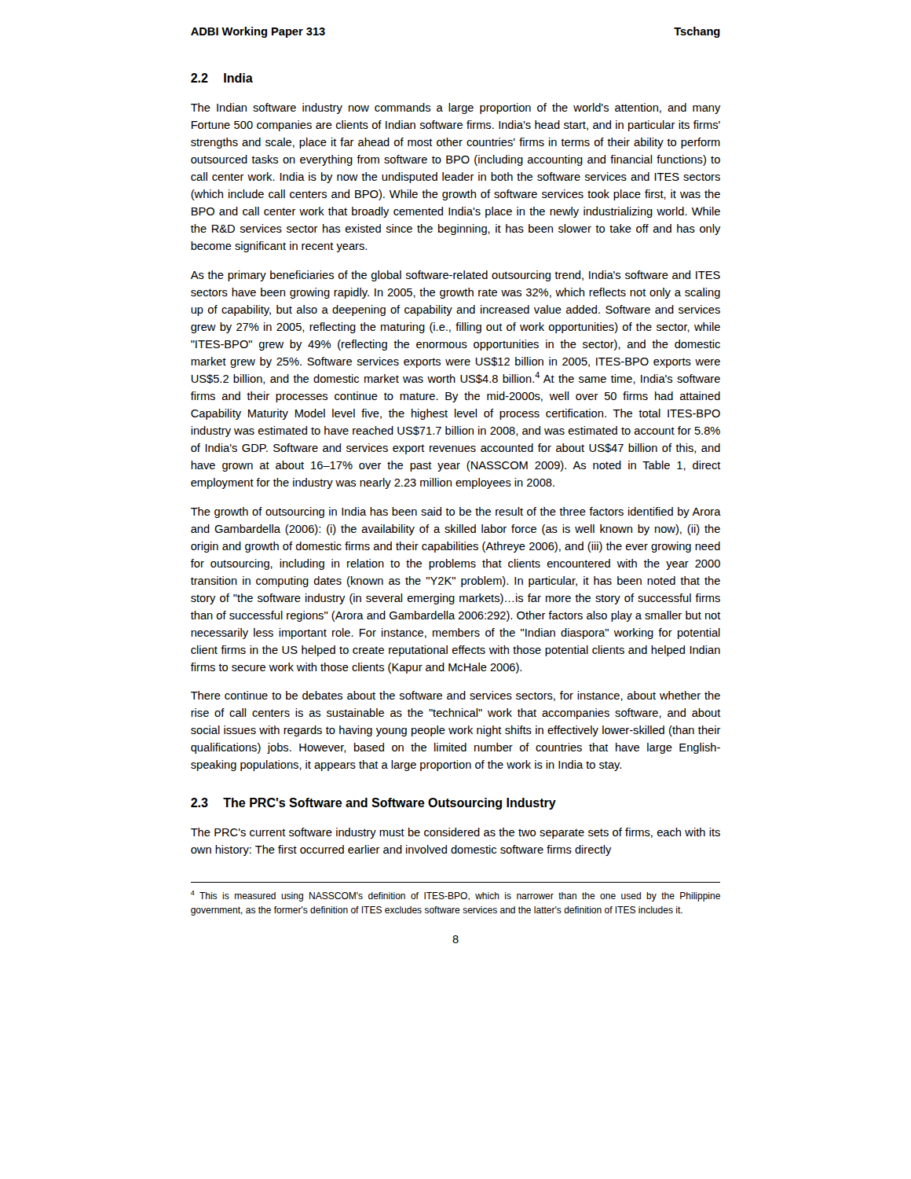ADBI Working Paper 313 Tschang
2.2 India
The Indian software industry now commands a large proportion of the world's attention, and many Fortune 500 companies are clients of Indian software firms. India's head start, and in particular its firms' strengths and scale, place it far ahead of most other countries' firms in terms of their ability to perform outsourced tasks on everything from software to BPO (including accounting and financial functions) to call center work. India is by now the undisputed leader in both the software services and ITES sectors (which include call centers and BPO). While the growth of software services took place first, it was the BPO and call center work that broadly cemented India's place in the newly industrializing world. While the R&D services sector has existed since the beginning, it has been slower to take off and has only become significant in recent years.
As the primary beneficiaries of the global software-related outsourcing trend, India's software and ITES sectors have been growing rapidly. In 2005, the growth rate was 32%, which reflects not only a scaling up of capability, but also a deepening of capability and increased value added. Software and services grew by 27% in 2005, reflecting the maturing (i.e., filling out of work opportunities) of the sector, while "ITES-BPO" grew by 49% (reflecting the enormous opportunities in the sector), and the domestic market grew by 25%. Software services exports were US$12 billion in 2005, ITES-BPO exports were US$5.2 billion, and the domestic market was worth US$4.8 billion.4 At the same time, India's software firms and their processes continue to mature. By the mid-2000s, well over 50 firms had attained Capability Maturity Model level five, the highest level of process certification. The total ITES-BPO industry was estimated to have reached US$71.7 billion in 2008, and was estimated to account for 5.8% of India's GDP. Software and services export revenues accounted for about US$47 billion of this, and have grown at about 16–17% over the past year (NASSCOM 2009). As noted in Table 1, direct employment for the industry was nearly 2.23 million employees in 2008.
The growth of outsourcing in India has been said to be the result of the three factors identified by Arora and Gambardella (2006): (i) the availability of a skilled labor force (as is well known by now), (ii) the origin and growth of domestic firms and their capabilities (Athreye 2006), and (iii) the ever growing need for outsourcing, including in relation to the problems that clients encountered with the year 2000 transition in computing dates (known as the "Y2K" problem). In particular, it has been noted that the story of "the software industry (in several emerging markets)…is far more the story of successful firms than of successful regions" (Arora and Gambardella 2006:292). Other factors also play a smaller but not necessarily less important role. For instance, members of the "Indian diaspora" working for potential client firms in the US helped to create reputational effects with those potential clients and helped Indian firms to secure work with those clients (Kapur and McHale 2006).
There continue to be debates about the software and services sectors, for instance, about whether the rise of call centers is as sustainable as the "technical" work that accompanies software, and about social issues with regards to having young people work night shifts in effectively lower-skilled (than their qualifications) jobs. However, based on the limited number of countries that have large English-speaking populations, it appears that a large proportion of the work is in India to stay.
2.3 The PRC's Software and Software Outsourcing Industry
The PRC's current software industry must be considered as the two separate sets of firms, each with its own history: The first occurred earlier and involved domestic software firms directly
4 This is measured using NASSCOM's definition of ITES-BPO, which is narrower than the one used by the Philippine government, as the former's definition of ITES excludes software services and the latter's definition of ITES includes it.
8